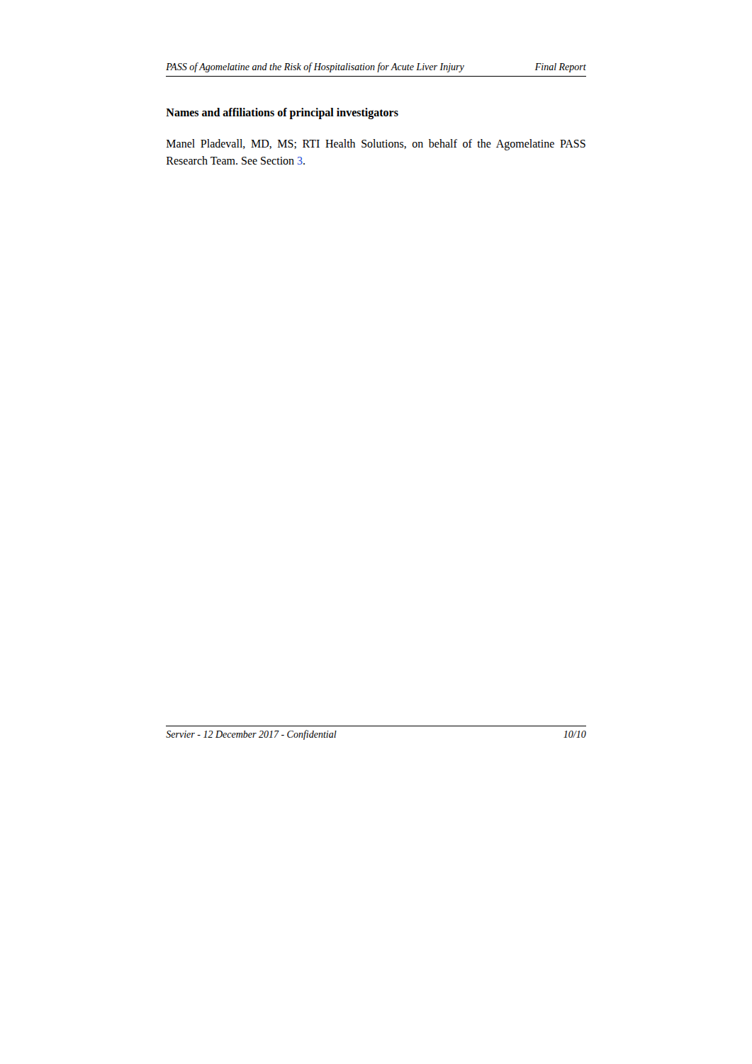PASS of Agomelatine and the Risk of Hospitalisation for Acute Liver Injury Final Report
Names and affiliations of principal investigators
Manel Pladevall, MD, MS; RTI Health Solutions, on behalf of the Agomelatine PASS Research Team. See Section 3.
Servier - 12 December 2017 - Confidential 10/10